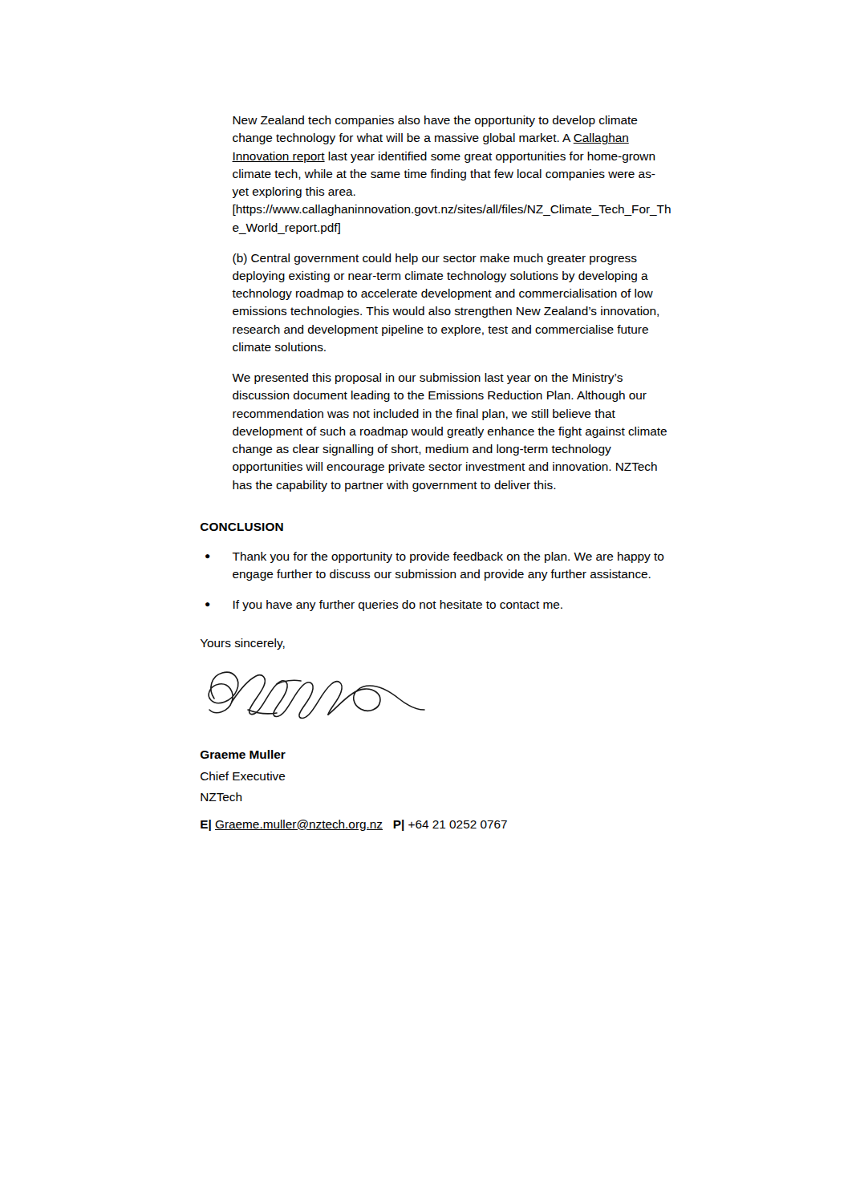New Zealand tech companies also have the opportunity to develop climate change technology for what will be a massive global market. A Callaghan Innovation report last year identified some great opportunities for home-grown climate tech, while at the same time finding that few local companies were as-yet exploring this area.
[https://www.callaghaninnovation.govt.nz/sites/all/files/NZ_Climate_Tech_For_The_World_report.pdf]
(b) Central government could help our sector make much greater progress deploying existing or near-term climate technology solutions by developing a technology roadmap to accelerate development and commercialisation of low emissions technologies. This would also strengthen New Zealand’s innovation, research and development pipeline to explore, test and commercialise future climate solutions.
We presented this proposal in our submission last year on the Ministry’s discussion document leading to the Emissions Reduction Plan. Although our recommendation was not included in the final plan, we still believe that development of such a roadmap would greatly enhance the fight against climate change as clear signalling of short, medium and long-term technology opportunities will encourage private sector investment and innovation. NZTech has the capability to partner with government to deliver this.
CONCLUSION
Thank you for the opportunity to provide feedback on the plan. We are happy to engage further to discuss our submission and provide any further assistance.
If you have any further queries do not hesitate to contact me.
Yours sincerely,
Graeme Muller
Chief Executive
NZTech
E| Graeme.muller@nztech.org.nz P| +64 21 0252 0767